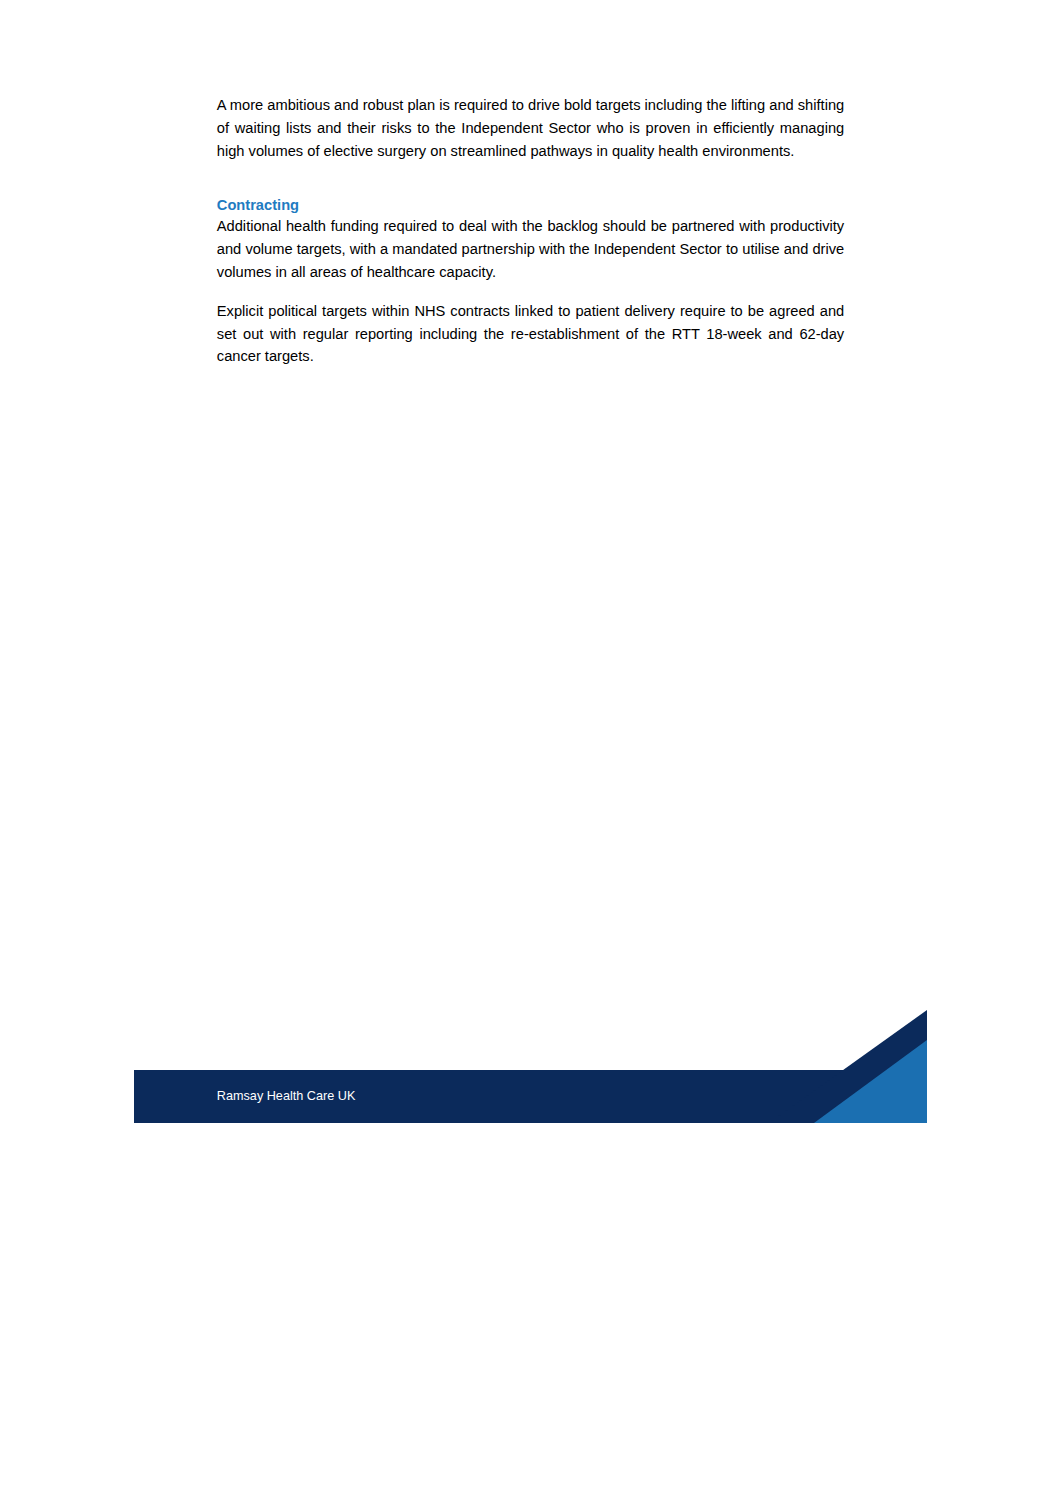A more ambitious and robust plan is required to drive bold targets including the lifting and shifting of waiting lists and their risks to the Independent Sector who is proven in efficiently managing high volumes of elective surgery on streamlined pathways in quality health environments.
Contracting
Additional health funding required to deal with the backlog should be partnered with productivity and volume targets, with a mandated partnership with the Independent Sector to utilise and drive volumes in all areas of healthcare capacity.
Explicit political targets within NHS contracts linked to patient delivery require to be agreed and set out with regular reporting including the re-establishment of the RTT 18-week and 62-day cancer targets.
7 | P a g e
Ramsay Health Care UK